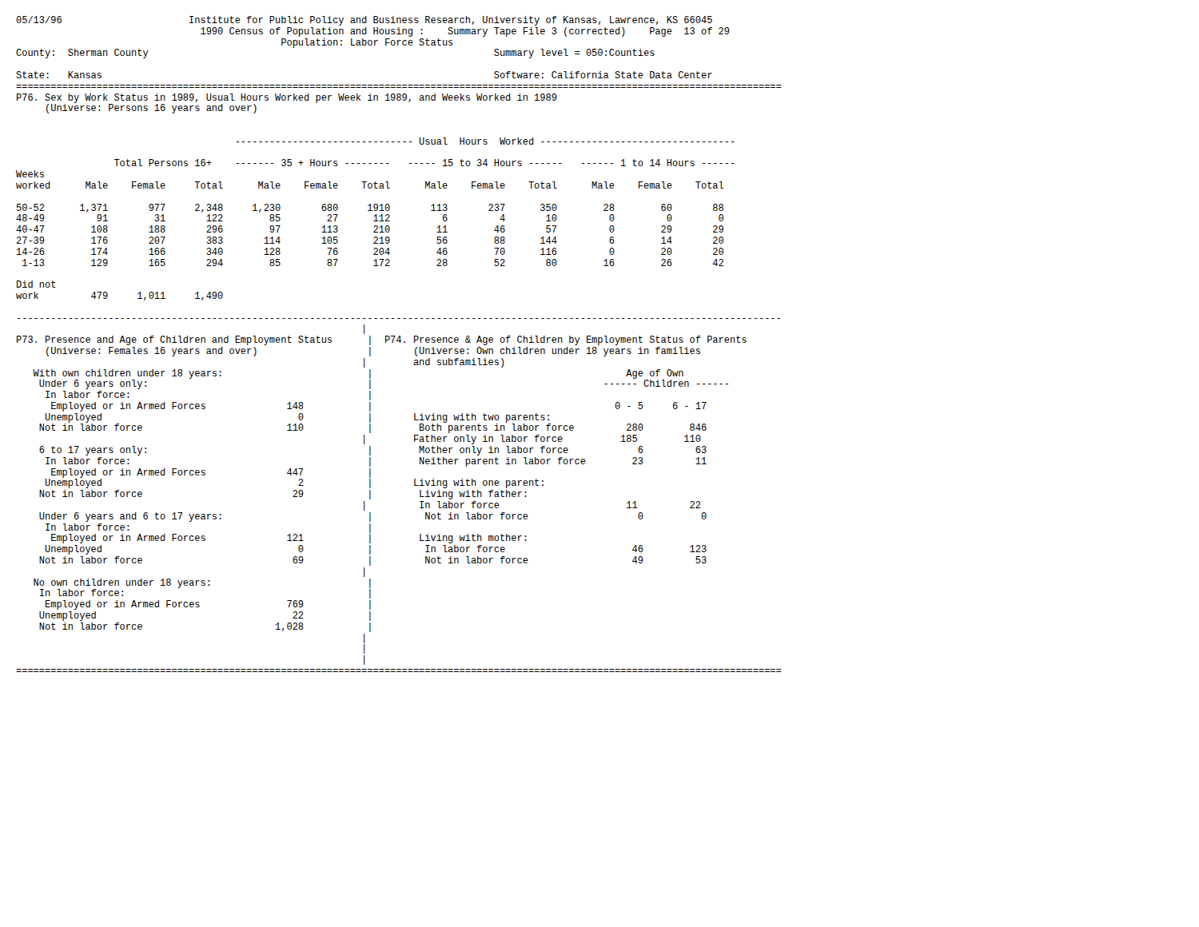05/13/96                      Institute for Public Policy and Business Research, University of Kansas, Lawrence, KS 66045
                                1990 Census of Population and Housing :    Summary Tape File 3 (corrected)    Page  13 of 29
                                              Population: Labor Force Status
County:  Sherman County                                                            Summary level = 050:Counties

State:   Kansas                                                                    Software: California State Data Center
=====================================================================================================================================
P76. Sex by Work Status in 1989, Usual Hours Worked per Week in 1989, and Weeks Worked in 1989
     (Universe: Persons 16 years and over)


                                      ------------------------------- Usual  Hours  Worked ----------------------------------

                 Total Persons 16+    ------- 35 + Hours --------   ----- 15 to 34 Hours ------   ------ 1 to 14 Hours ------
Weeks
worked      Male    Female     Total      Male    Female    Total      Male    Female    Total      Male    Female    Total

50-52      1,371       977     2,348     1,230       680     1910       113       237      350        28        60       88
48-49         91        31       122        85        27      112         6         4       10         0         0        0
40-47        108       188       296        97       113      210        11        46       57         0        29       29
27-39        176       207       383       114       105      219        56        88      144         6        14       20
14-26        174       166       340       128        76      204        46        70      116         0        20       20
 1-13        129       165       294        85        87      172        28        52       80        16        26       42

Did not
work         479     1,011     1,490

-------------------------------------------------------------------------------------------------------------------------------------
                                                            |
P73. Presence and Age of Children and Employment Status      |  P74. Presence & Age of Children by Employment Status of Parents
     (Universe: Females 16 years and over)                   |       (Universe: Own children under 18 years in families
                                                            |        and subfamilies)
   With own children under 18 years:                         |                                            Age of Own
    Under 6 years only:                                      |                                        ------ Children ------
     In labor force:                                         |
      Employed or in Armed Forces              148           |                                          0 - 5     6 - 17
     Unemployed                                  0           |       Living with two parents:
    Not in labor force                         110           |        Both parents in labor force         280        846
                                                            |        Father only in labor force          185        110
    6 to 17 years only:                                      |        Mother only in labor force            6         63
     In labor force:                                         |        Neither parent in labor force        23         11
      Employed or in Armed Forces              447           |
     Unemployed                                  2           |       Living with one parent:
    Not in labor force                          29           |        Living with father:
                                                            |         In labor force                      11         22
    Under 6 years and 6 to 17 years:                         |         Not in labor force                   0          0
     In labor force:                                         |
      Employed or in Armed Forces              121           |        Living with mother:
     Unemployed                                  0           |         In labor force                      46        123
    Not in labor force                          69           |         Not in labor force                  49         53
                                                            |
   No own children under 18 years:                           |
    In labor force:                                          |
     Employed or in Armed Forces               769           |
    Unemployed                                  22           |
    Not in labor force                       1,028           |
                                                            |
                                                            |
                                                            |
=====================================================================================================================================